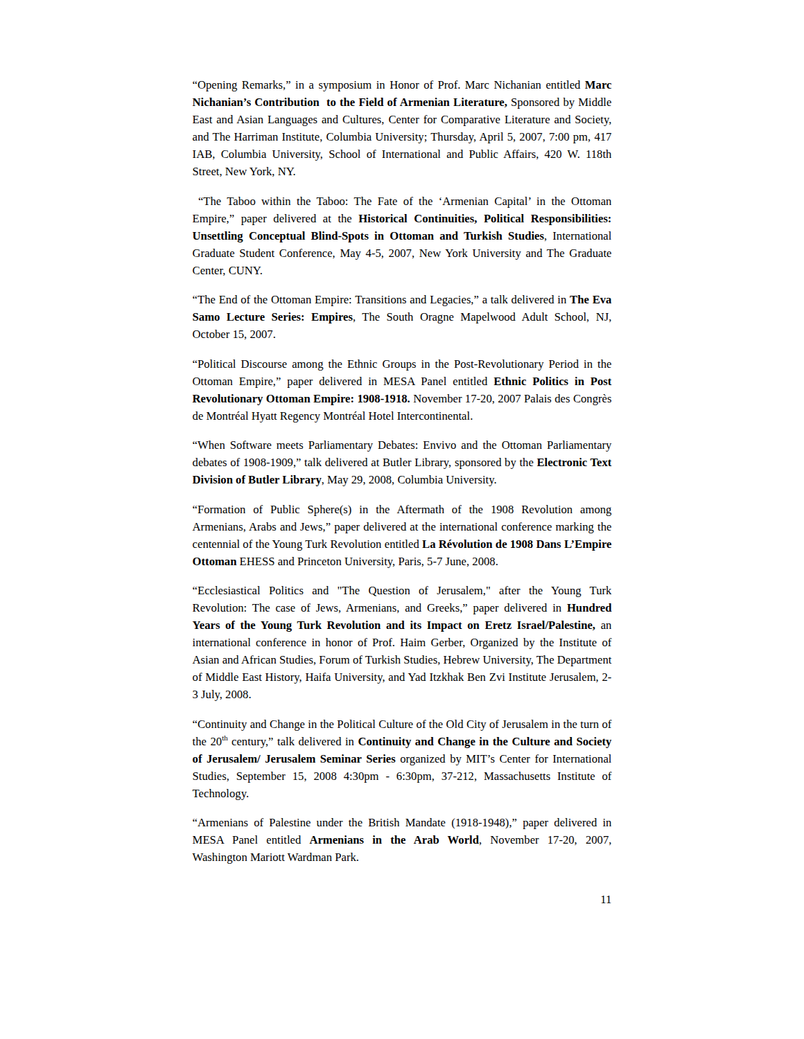“Opening Remarks,” in a symposium in Honor of Prof. Marc Nichanian entitled Marc Nichanian’s Contribution to the Field of Armenian Literature, Sponsored by Middle East and Asian Languages and Cultures, Center for Comparative Literature and Society, and The Harriman Institute, Columbia University; Thursday, April 5, 2007, 7:00 pm, 417 IAB, Columbia University, School of International and Public Affairs, 420 W. 118th Street, New York, NY.
“The Taboo within the Taboo: The Fate of the ‘Armenian Capital’ in the Ottoman Empire,” paper delivered at the Historical Continuities, Political Responsibilities: Unsettling Conceptual Blind-Spots in Ottoman and Turkish Studies, International Graduate Student Conference, May 4-5, 2007, New York University and The Graduate Center, CUNY.
“The End of the Ottoman Empire: Transitions and Legacies,” a talk delivered in The Eva Samo Lecture Series: Empires, The South Oragne Mapelwood Adult School, NJ, October 15, 2007.
“Political Discourse among the Ethnic Groups in the Post-Revolutionary Period in the Ottoman Empire,” paper delivered in MESA Panel entitled Ethnic Politics in Post Revolutionary Ottoman Empire: 1908-1918. November 17-20, 2007 Palais des Congrès de Montréal Hyatt Regency Montréal Hotel Intercontinental.
“When Software meets Parliamentary Debates: Envivo and the Ottoman Parliamentary debates of 1908-1909,” talk delivered at Butler Library, sponsored by the Electronic Text Division of Butler Library, May 29, 2008, Columbia University.
“Formation of Public Sphere(s) in the Aftermath of the 1908 Revolution among Armenians, Arabs and Jews,” paper delivered at the international conference marking the centennial of the Young Turk Revolution entitled La Révolution de 1908 Dans L’Empire Ottoman EHESS and Princeton University, Paris, 5-7 June, 2008.
“Ecclesiastical Politics and "The Question of Jerusalem," after the Young Turk Revolution: The case of Jews, Armenians, and Greeks,” paper delivered in Hundred Years of the Young Turk Revolution and its Impact on Eretz Israel/Palestine, an international conference in honor of Prof. Haim Gerber, Organized by the Institute of Asian and African Studies, Forum of Turkish Studies, Hebrew University, The Department of Middle East History, Haifa University, and Yad Itzkhak Ben Zvi Institute Jerusalem, 2-3 July, 2008.
“Continuity and Change in the Political Culture of the Old City of Jerusalem in the turn of the 20th century,” talk delivered in Continuity and Change in the Culture and Society of Jerusalem/ Jerusalem Seminar Series organized by MIT’s Center for International Studies, September 15, 2008 4:30pm - 6:30pm, 37-212, Massachusetts Institute of Technology.
“Armenians of Palestine under the British Mandate (1918-1948),” paper delivered in MESA Panel entitled Armenians in the Arab World, November 17-20, 2007, Washington Mariott Wardman Park.
11